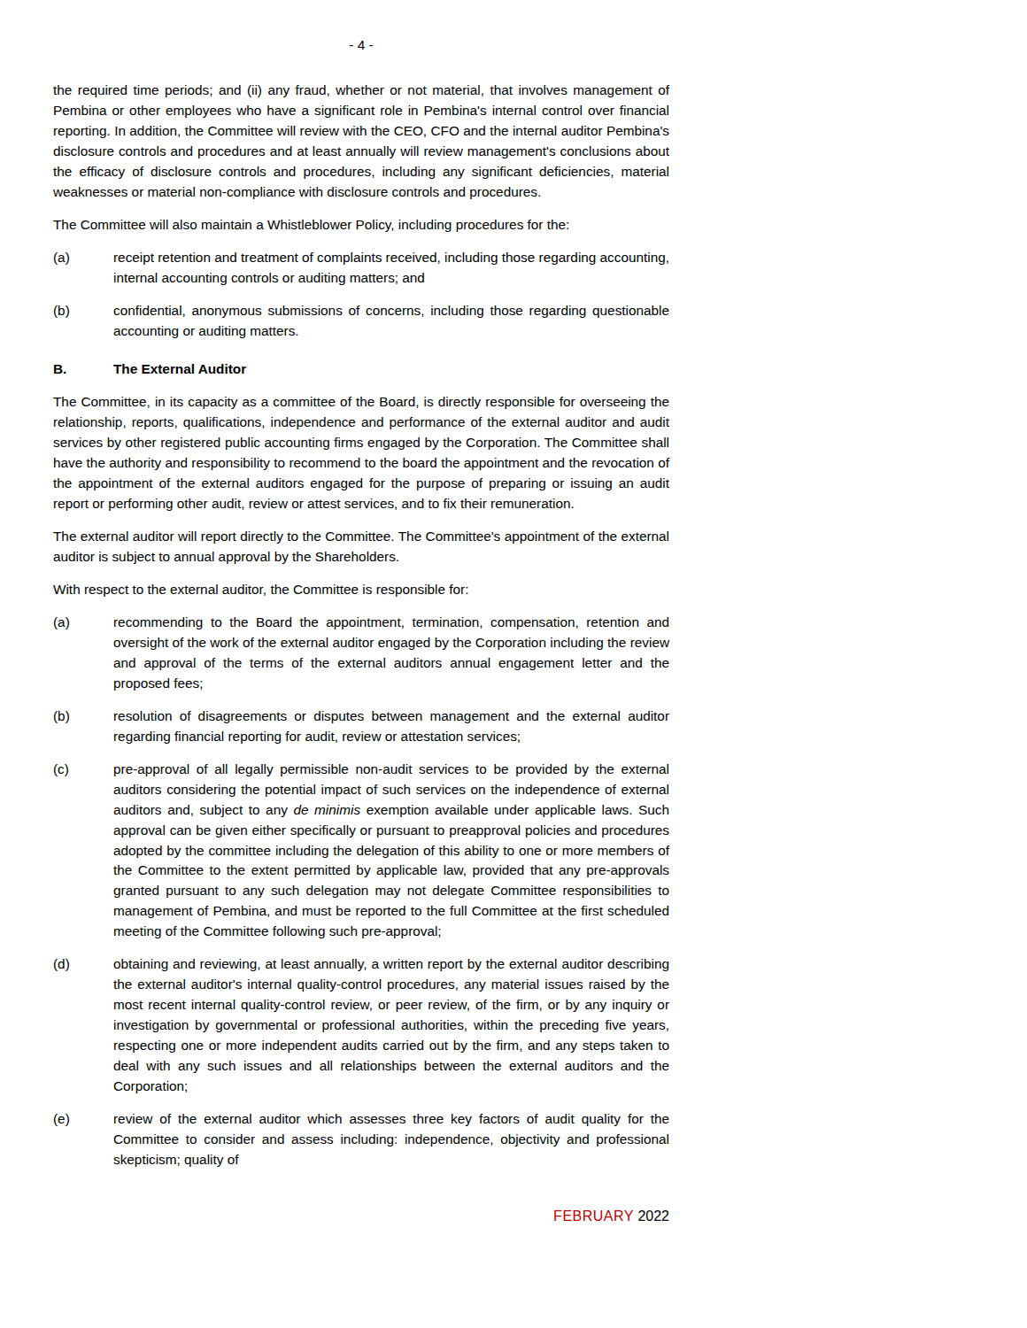- 4 -
the required time periods; and (ii) any fraud, whether or not material, that involves management of Pembina or other employees who have a significant role in Pembina's internal control over financial reporting. In addition, the Committee will review with the CEO, CFO and the internal auditor Pembina's disclosure controls and procedures and at least annually will review management's conclusions about the efficacy of disclosure controls and procedures, including any significant deficiencies, material weaknesses or material non-compliance with disclosure controls and procedures.
The Committee will also maintain a Whistleblower Policy, including procedures for the:
(a)
receipt retention and treatment of complaints received, including those regarding accounting, internal accounting controls or auditing matters; and
(b)
confidential, anonymous submissions of concerns, including those regarding questionable accounting or auditing matters.
B.
The External Auditor
The Committee, in its capacity as a committee of the Board, is directly responsible for overseeing the relationship, reports, qualifications, independence and performance of the external auditor and audit services by other registered public accounting firms engaged by the Corporation. The Committee shall have the authority and responsibility to recommend to the board the appointment and the revocation of the appointment of the external auditors engaged for the purpose of preparing or issuing an audit report or performing other audit, review or attest services, and to fix their remuneration.
The external auditor will report directly to the Committee. The Committee's appointment of the external auditor is subject to annual approval by the Shareholders.
With respect to the external auditor, the Committee is responsible for:
(a)
recommending to the Board the appointment, termination, compensation, retention and oversight of the work of the external auditor engaged by the Corporation including the review and approval of the terms of the external auditors annual engagement letter and the proposed fees;
(b)
resolution of disagreements or disputes between management and the external auditor regarding financial reporting for audit, review or attestation services;
(c)
pre-approval of all legally permissible non-audit services to be provided by the external auditors considering the potential impact of such services on the independence of external auditors and, subject to any de minimis exemption available under applicable laws. Such approval can be given either specifically or pursuant to preapproval policies and procedures adopted by the committee including the delegation of this ability to one or more members of the Committee to the extent permitted by applicable law, provided that any pre-approvals granted pursuant to any such delegation may not delegate Committee responsibilities to management of Pembina, and must be reported to the full Committee at the first scheduled meeting of the Committee following such pre-approval;
(d)
obtaining and reviewing, at least annually, a written report by the external auditor describing the external auditor's internal quality-control procedures, any material issues raised by the most recent internal quality-control review, or peer review, of the firm, or by any inquiry or investigation by governmental or professional authorities, within the preceding five years, respecting one or more independent audits carried out by the firm, and any steps taken to deal with any such issues and all relationships between the external auditors and the Corporation;
(e)
review of the external auditor which assesses three key factors of audit quality for the Committee to consider and assess including: independence, objectivity and professional skepticism; quality of
FEBRUARY 2022